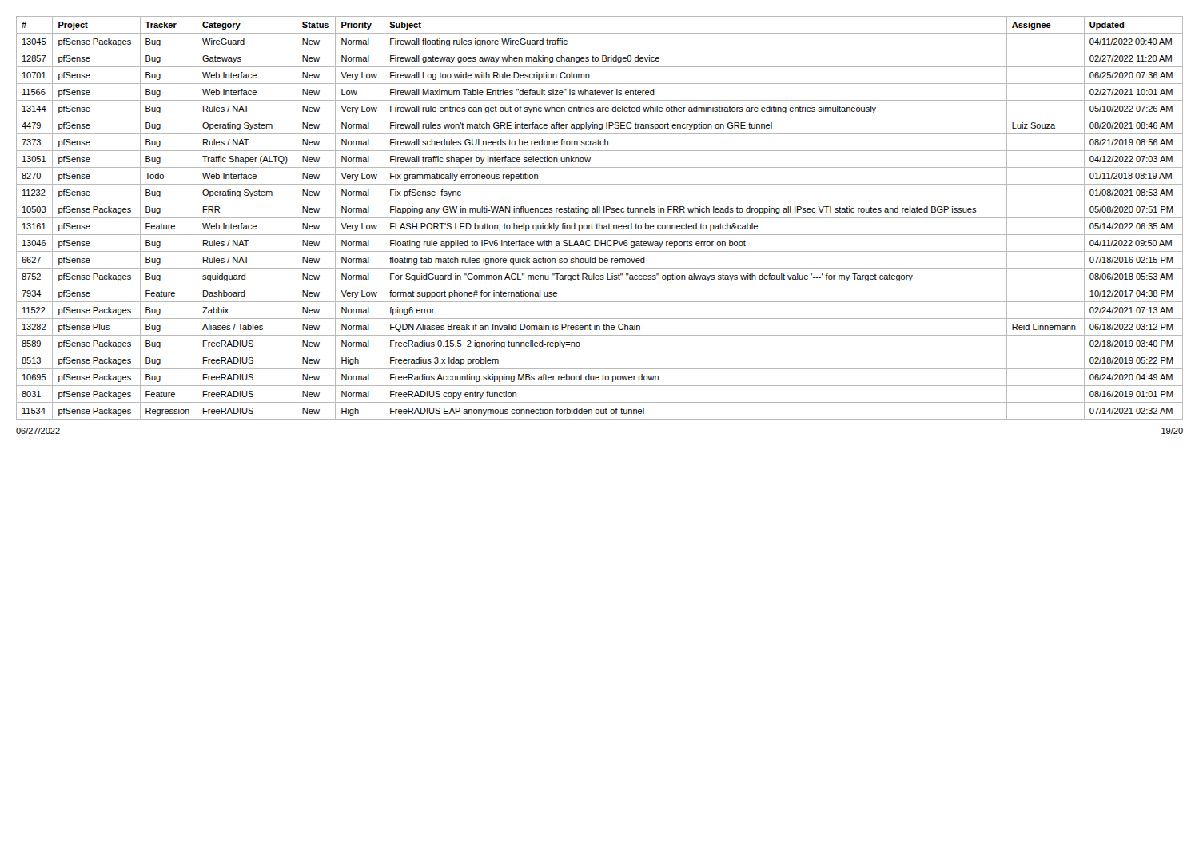| # | Project | Tracker | Category | Status | Priority | Subject | Assignee | Updated |
| --- | --- | --- | --- | --- | --- | --- | --- | --- |
| 13045 | pfSense Packages | Bug | WireGuard | New | Normal | Firewall floating rules ignore WireGuard traffic | | 04/11/2022 09:40 AM |
| 12857 | pfSense | Bug | Gateways | New | Normal | Firewall gateway goes away when making changes to Bridge0 device | | 02/27/2022 11:20 AM |
| 10701 | pfSense | Bug | Web Interface | New | Very Low | Firewall Log too wide with Rule Description Column | | 06/25/2020 07:36 AM |
| 11566 | pfSense | Bug | Web Interface | New | Low | Firewall Maximum Table Entries "default size" is whatever is entered | | 02/27/2021 10:01 AM |
| 13144 | pfSense | Bug | Rules / NAT | New | Very Low | Firewall rule entries can get out of sync when entries are deleted while other administrators are editing entries simultaneously | | 05/10/2022 07:26 AM |
| 4479 | pfSense | Bug | Operating System | New | Normal | Firewall rules won't match GRE interface after applying IPSEC transport encryption on GRE tunnel | Luiz Souza | 08/20/2021 08:46 AM |
| 7373 | pfSense | Bug | Rules / NAT | New | Normal | Firewall schedules GUI needs to be redone from scratch | | 08/21/2019 08:56 AM |
| 13051 | pfSense | Bug | Traffic Shaper (ALTQ) | New | Normal | Firewall traffic shaper by interface selection unknow | | 04/12/2022 07:03 AM |
| 8270 | pfSense | Todo | Web Interface | New | Very Low | Fix grammatically erroneous repetition | | 01/11/2018 08:19 AM |
| 11232 | pfSense | Bug | Operating System | New | Normal | Fix pfSense_fsync | | 01/08/2021 08:53 AM |
| 10503 | pfSense Packages | Bug | FRR | New | Normal | Flapping any GW in multi-WAN influences restating all IPsec tunnels in FRR which leads to dropping all IPsec VTI static routes and related BGP issues | | 05/08/2020 07:51 PM |
| 13161 | pfSense | Feature | Web Interface | New | Very Low | FLASH PORT'S LED button, to help quickly find port that need to be connected to patch&cable | | 05/14/2022 06:35 AM |
| 13046 | pfSense | Bug | Rules / NAT | New | Normal | Floating rule applied to IPv6 interface with a SLAAC DHCPv6 gateway reports error on boot | | 04/11/2022 09:50 AM |
| 6627 | pfSense | Bug | Rules / NAT | New | Normal | floating tab match rules ignore quick action so should be removed | | 07/18/2016 02:15 PM |
| 8752 | pfSense Packages | Bug | squidguard | New | Normal | For SquidGuard in "Common ACL" menu "Target Rules List" "access" option always stays with default value '---' for my Target category | | 08/06/2018 05:53 AM |
| 7934 | pfSense | Feature | Dashboard | New | Very Low | format support phone# for international use | | 10/12/2017 04:38 PM |
| 11522 | pfSense Packages | Bug | Zabbix | New | Normal | fping6 error | | 02/24/2021 07:13 AM |
| 13282 | pfSense Plus | Bug | Aliases / Tables | New | Normal | FQDN Aliases Break if an Invalid Domain is Present in the Chain | Reid Linnemann | 06/18/2022 03:12 PM |
| 8589 | pfSense Packages | Bug | FreeRADIUS | New | Normal | FreeRadius 0.15.5_2 ignoring tunnelled-reply=no | | 02/18/2019 03:40 PM |
| 8513 | pfSense Packages | Bug | FreeRADIUS | New | High | Freeradius 3.x ldap problem | | 02/18/2019 05:22 PM |
| 10695 | pfSense Packages | Bug | FreeRADIUS | New | Normal | FreeRadius Accounting skipping MBs after reboot due to power down | | 06/24/2020 04:49 AM |
| 8031 | pfSense Packages | Feature | FreeRADIUS | New | Normal | FreeRADIUS copy entry function | | 08/16/2019 01:01 PM |
| 11534 | pfSense Packages | Regression | FreeRADIUS | New | High | FreeRADIUS EAP anonymous connection forbidden out-of-tunnel | | 07/14/2021 02:32 AM |
06/27/2022 19/20